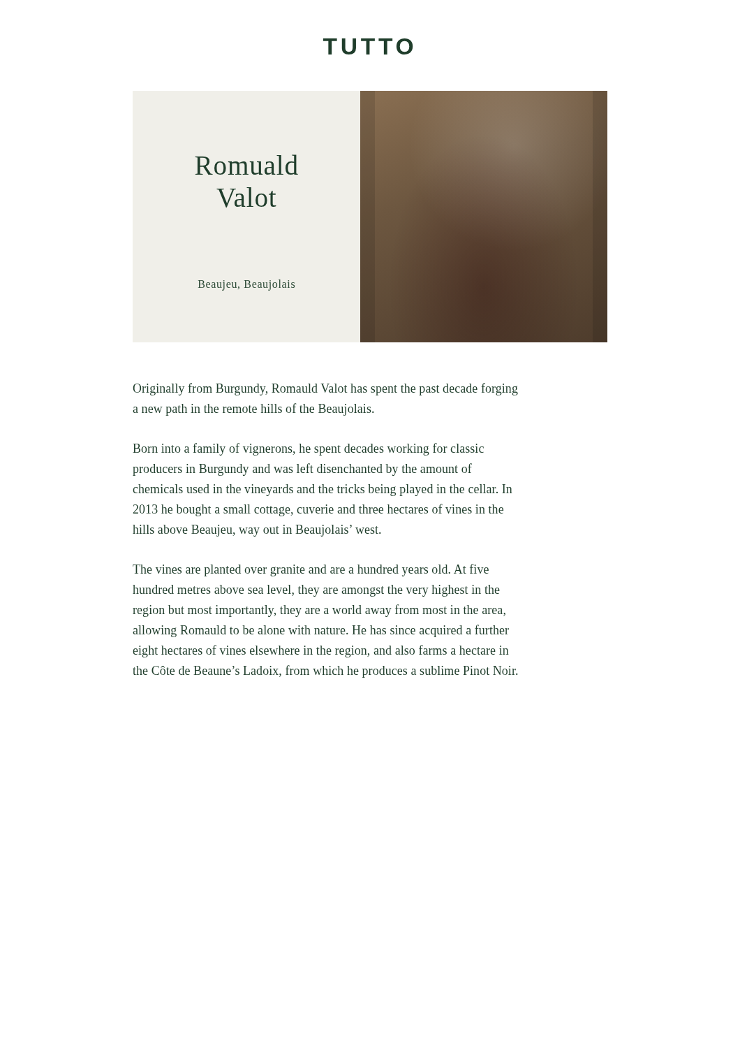Tutto
Romuald
Valot
Beaujeu, Beaujolais
Romuald Valot standing between oak barrels in his cellar, holding a glass of red wine.
Originally from Burgundy, Romauld Valot has spent the past decade forging a new path in the remote hills of the Beaujolais.
Born into a family of vignerons, he spent decades working for classic producers in Burgundy and was left disenchanted by the amount of chemicals used in the vineyards and the tricks being played in the cellar. In 2013 he bought a small cottage, cuverie and three hectares of vines in the hills above Beaujeu, way out in Beaujolais’ west.
The vines are planted over granite and are a hundred years old. At five hundred metres above sea level, they are amongst the very highest in the region but most importantly, they are a world away from most in the area, allowing Romauld to be alone with nature. He has since acquired a further eight hectares of vines elsewhere in the region, and also farms a hectare in the Côte de Beaune’s Ladoix, from which he produces a sublime Pinot Noir.